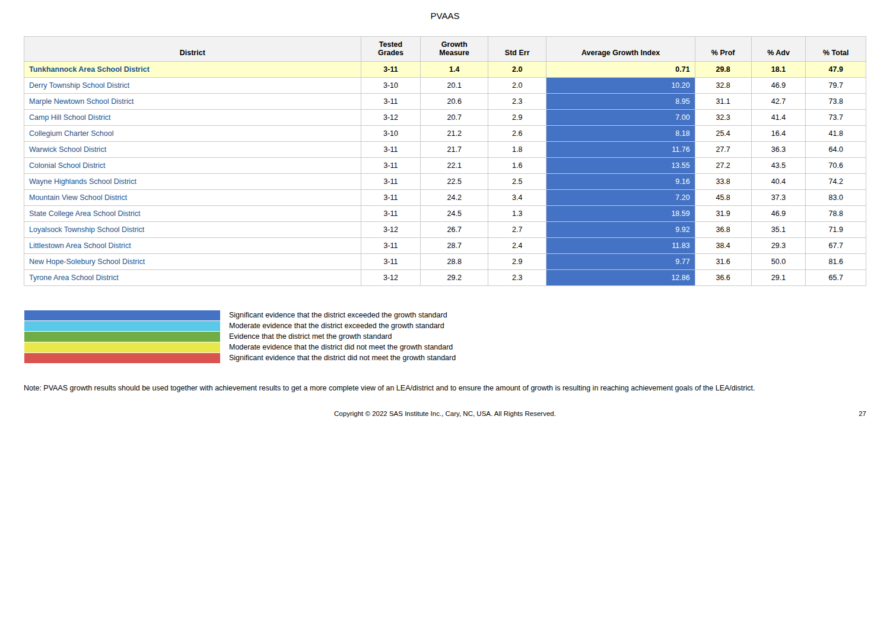PVAAS
| District | Tested Grades | Growth Measure | Std Err | Average Growth Index | % Prof | % Adv | % Total |
| --- | --- | --- | --- | --- | --- | --- | --- |
| Tunkhannock Area School District | 3-11 | 1.4 | 2.0 | 0.71 | 29.8 | 18.1 | 47.9 |
| Derry Township School District | 3-10 | 20.1 | 2.0 | 10.20 | 32.8 | 46.9 | 79.7 |
| Marple Newtown School District | 3-11 | 20.6 | 2.3 | 8.95 | 31.1 | 42.7 | 73.8 |
| Camp Hill School District | 3-12 | 20.7 | 2.9 | 7.00 | 32.3 | 41.4 | 73.7 |
| Collegium Charter School | 3-10 | 21.2 | 2.6 | 8.18 | 25.4 | 16.4 | 41.8 |
| Warwick School District | 3-11 | 21.7 | 1.8 | 11.76 | 27.7 | 36.3 | 64.0 |
| Colonial School District | 3-11 | 22.1 | 1.6 | 13.55 | 27.2 | 43.5 | 70.6 |
| Wayne Highlands School District | 3-11 | 22.5 | 2.5 | 9.16 | 33.8 | 40.4 | 74.2 |
| Mountain View School District | 3-11 | 24.2 | 3.4 | 7.20 | 45.8 | 37.3 | 83.0 |
| State College Area School District | 3-11 | 24.5 | 1.3 | 18.59 | 31.9 | 46.9 | 78.8 |
| Loyalsock Township School District | 3-12 | 26.7 | 2.7 | 9.92 | 36.8 | 35.1 | 71.9 |
| Littlestown Area School District | 3-11 | 28.7 | 2.4 | 11.83 | 38.4 | 29.3 | 67.7 |
| New Hope-Solebury School District | 3-11 | 28.8 | 2.9 | 9.77 | 31.6 | 50.0 | 81.6 |
| Tyrone Area School District | 3-12 | 29.2 | 2.3 | 12.86 | 36.6 | 29.1 | 65.7 |
| | Significant evidence that the district exceeded the growth standard |
| | Moderate evidence that the district exceeded the growth standard |
| | Evidence that the district met the growth standard |
| | Moderate evidence that the district did not meet the growth standard |
| | Significant evidence that the district did not meet the growth standard |
Note: PVAAS growth results should be used together with achievement results to get a more complete view of an LEA/district and to ensure the amount of growth is resulting in reaching achievement goals of the LEA/district.
Copyright © 2022 SAS Institute Inc., Cary, NC, USA. All Rights Reserved. 27